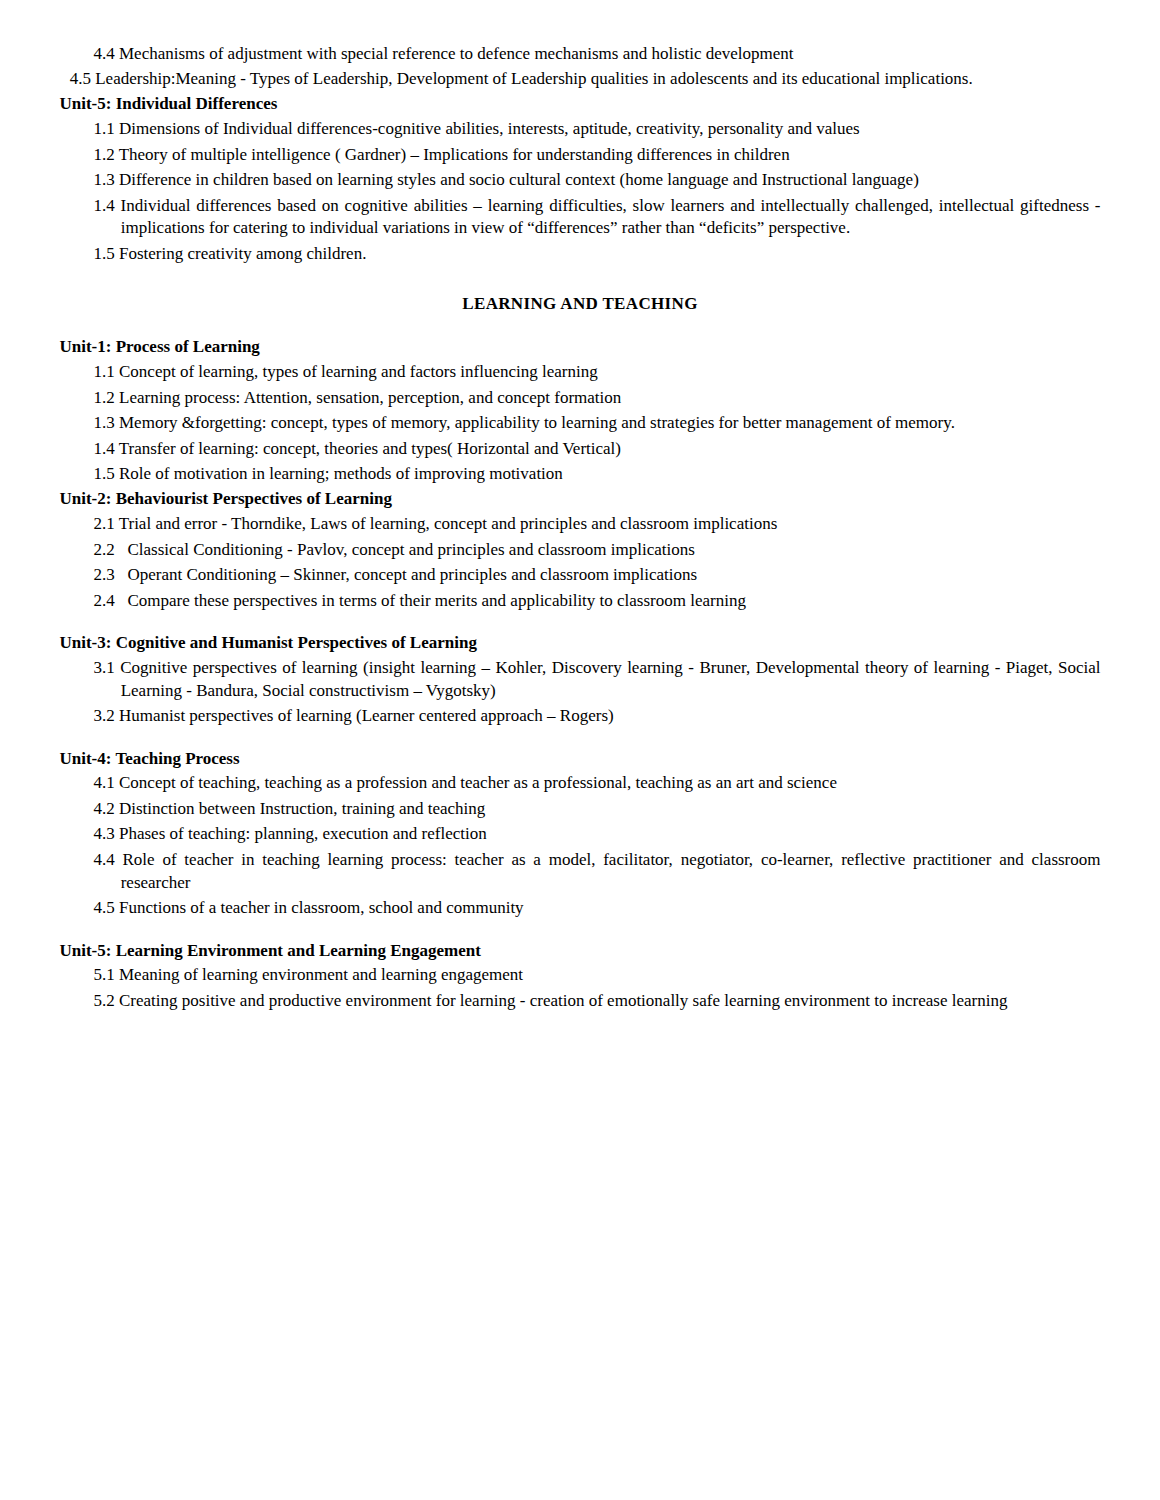4.4 Mechanisms of adjustment with special reference to defence mechanisms and holistic development
4.5 Leadership:Meaning - Types of Leadership, Development of Leadership qualities in adolescents and its educational implications.
Unit-5: Individual Differences
1.1 Dimensions of Individual differences-cognitive abilities, interests, aptitude, creativity, personality and values
1.2 Theory of multiple intelligence ( Gardner) – Implications for understanding differences in children
1.3 Difference in children based on learning styles and socio cultural context (home language and Instructional language)
1.4 Individual differences based on cognitive abilities – learning difficulties, slow learners and intellectually challenged, intellectual giftedness - implications for catering to individual variations in view of “differences” rather than “deficits” perspective.
1.5 Fostering creativity among children.
LEARNING AND TEACHING
Unit-1: Process of Learning
1.1 Concept of learning, types of learning and factors influencing learning
1.2 Learning process: Attention, sensation, perception, and concept formation
1.3 Memory &forgetting: concept, types of memory, applicability to learning and strategies for better management of memory.
1.4 Transfer of learning: concept, theories and types( Horizontal and Vertical)
1.5 Role of motivation in learning; methods of improving motivation
Unit-2: Behaviourist Perspectives of Learning
2.1 Trial and error - Thorndike, Laws of learning, concept and principles and classroom implications
2.2 Classical Conditioning - Pavlov, concept and principles and classroom implications
2.3 Operant Conditioning – Skinner, concept and principles and classroom implications
2.4 Compare these perspectives in terms of their merits and applicability to classroom learning
Unit-3: Cognitive and Humanist Perspectives of Learning
3.1 Cognitive perspectives of learning (insight learning – Kohler, Discovery learning - Bruner, Developmental theory of learning - Piaget, Social Learning - Bandura, Social constructivism – Vygotsky)
3.2 Humanist perspectives of learning (Learner centered approach – Rogers)
Unit-4: Teaching Process
4.1 Concept of teaching, teaching as a profession and teacher as a professional, teaching as an art and science
4.2 Distinction between Instruction, training and teaching
4.3 Phases of teaching: planning, execution and reflection
4.4 Role of teacher in teaching learning process: teacher as a model, facilitator, negotiator, co-learner, reflective practitioner and classroom researcher
4.5 Functions of a teacher in classroom, school and community
Unit-5: Learning Environment and Learning Engagement
5.1 Meaning of learning environment and learning engagement
5.2 Creating positive and productive environment for learning - creation of emotionally safe learning environment to increase learning